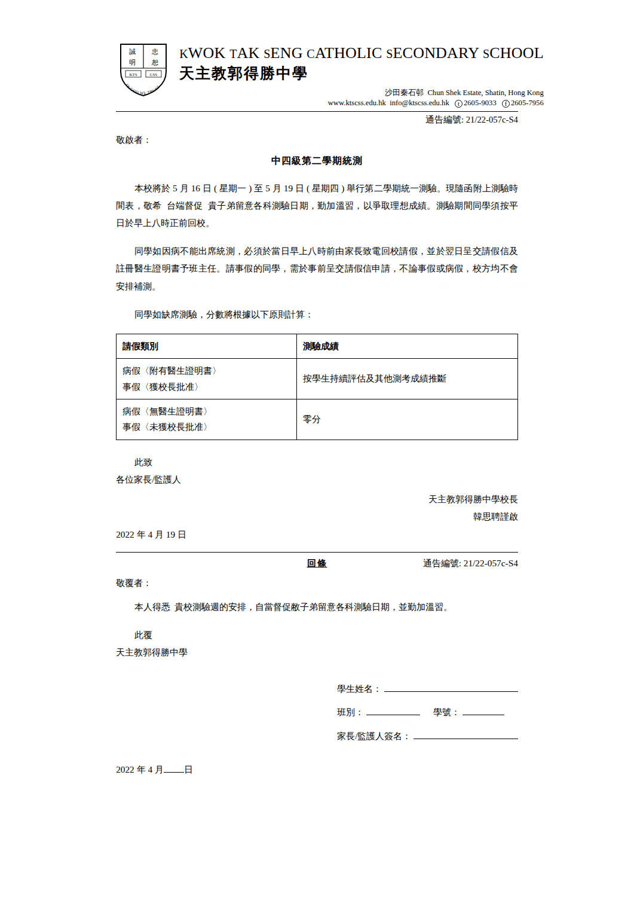誠 忠 明 恕 KTS CSS IN GOD WE TRUST
KWOK TAK SENG CATHOLIC SECONDARY SCHOOL
天主教郭得勝中學
沙田秦石邨 Chun Shek Estate, Shatin, Hong Kong
www.ktscss.edu.hk info@ktscss.edu.hk t2605-9033 f2605-7956
通告編號: 21/22-057c-S4
敬啟者：
中四級第二學期統測
本校將於 5 月 16 日 ( 星期一 ) 至 5 月 19 日 ( 星期四 ) 舉行第二學期統一測驗。現隨函附上測驗時間表，敬希 台端督促 貴子弟留意各科測驗日期，勤加溫習，以爭取理想成績。測驗期間同學須按平日於早上八時正前回校。
同學如因病不能出席統測，必須於當日早上八時前由家長致電回校請假，並於翌日呈交請假信及註冊醫生證明書予班主任。請事假的同學，需於事前呈交請假信申請，不論事假或病假，校方均不會安排補測。
同學如缺席測驗，分數將根據以下原則計算：
| 請假類別 | 測驗成績 |
| --- | --- |
| 病假〈附有醫生證明書〉 事假〈獲校長批准〉 | 按學生持續評估及其他測考成績推斷 |
| 病假〈無醫生證明書〉 事假〈未獲校長批准〉 | 零分 |
此致
各位家長/監護人
天主教郭得勝中學校長
韓思聘謹啟
2022 年 4 月 19 日
回條
通告編號: 21/22-057c-S4
敬覆者：
本人得悉 貴校測驗週的安排，自當督促敝子弟留意各科測驗日期，並勤加溫習。
此覆
天主教郭得勝中學
學生姓名：
班別： 學號：
家長/監護人簽名：
2022 年 4 月 日